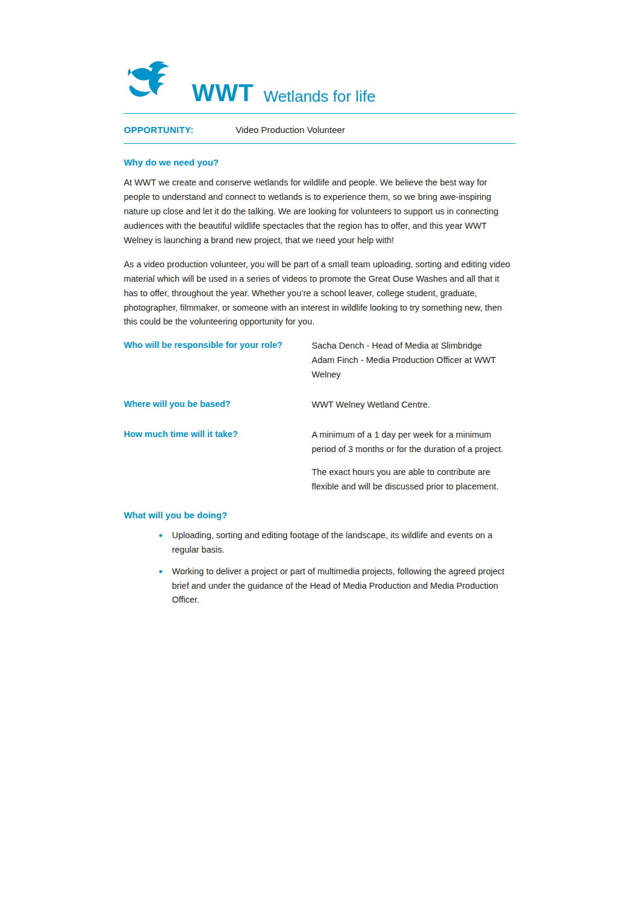WWT Wetlands for life
OPPORTUNITY: Video Production Volunteer
Why do we need you?
At WWT we create and conserve wetlands for wildlife and people. We believe the best way for people to understand and connect to wetlands is to experience them, so we bring awe-inspiring nature up close and let it do the talking. We are looking for volunteers to support us in connecting audiences with the beautiful wildlife spectacles that the region has to offer, and this year WWT Welney is launching a brand new project, that we need your help with!
As a video production volunteer, you will be part of a small team uploading, sorting and editing video material which will be used in a series of videos to promote the Great Ouse Washes and all that it has to offer, throughout the year. Whether you’re a school leaver, college student, graduate, photographer, filmmaker, or someone with an interest in wildlife looking to try something new, then this could be the volunteering opportunity for you.
Who will be responsible for your role?
Sacha Dench - Head of Media at Slimbridge
Adam Finch - Media Production Officer at WWT Welney
Where will you be based?
WWT Welney Wetland Centre.
How much time will it take?
A minimum of a 1 day per week for a minimum period of 3 months or for the duration of a project.
The exact hours you are able to contribute are flexible and will be discussed prior to placement.
What will you be doing?
Uploading, sorting and editing footage of the landscape, its wildlife and events on a regular basis.
Working to deliver a project or part of multimedia projects, following the agreed project brief and under the guidance of the Head of Media Production and Media Production Officer.